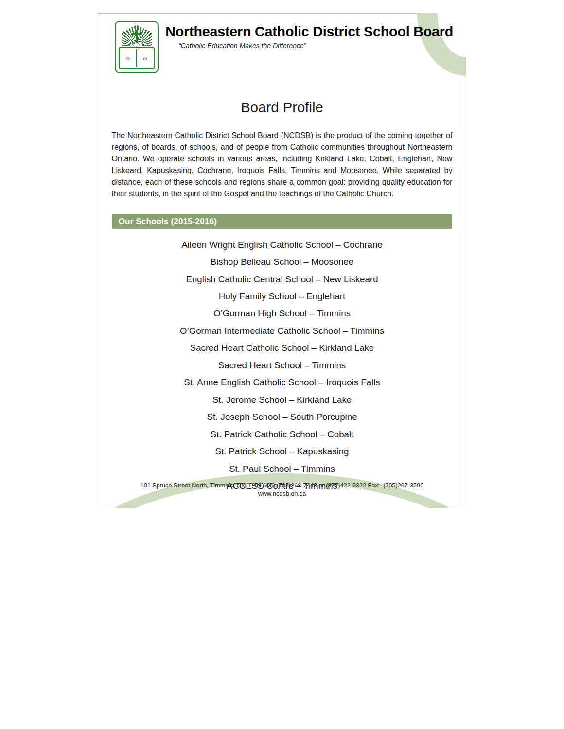αω
Northeastern Catholic District School Board
“Catholic Education Makes the Difference”
Board Profile
The Northeastern Catholic District School Board (NCDSB) is the product of the coming together of regions, of boards, of schools, and of people from Catholic communities throughout Northeastern Ontario. We operate schools in various areas, including Kirkland Lake, Cobalt, Englehart, New Liskeard, Kapuskasing, Cochrane, Iroquois Falls, Timmins and Moosonee. While separated by distance, each of these schools and regions share a common goal: providing quality education for their students, in the spirit of the Gospel and the teachings of the Catholic Church.
Our Schools (2015-2016)
Aileen Wright English Catholic School – Cochrane
Bishop Belleau School – Moosonee
English Catholic Central School – New Liskeard
Holy Family School – Englehart
O’Gorman High School – Timmins
O’Gorman Intermediate Catholic School – Timmins
Sacred Heart Catholic School – Kirkland Lake
Sacred Heart School – Timmins
St. Anne English Catholic School – Iroquois Falls
St. Jerome School – Kirkland Lake
St. Joseph School – South Porcupine
St. Patrick Catholic School – Cobalt
St. Patrick School – Kapuskasing
St. Paul School – Timmins
ACCESS Centre – Timmins
101 Spruce Street North, Timmins, ON P4N 6M9 (705)268-7443 or (877)422-9322 Fax: (705)267-3590
www.ncdsb.on.ca